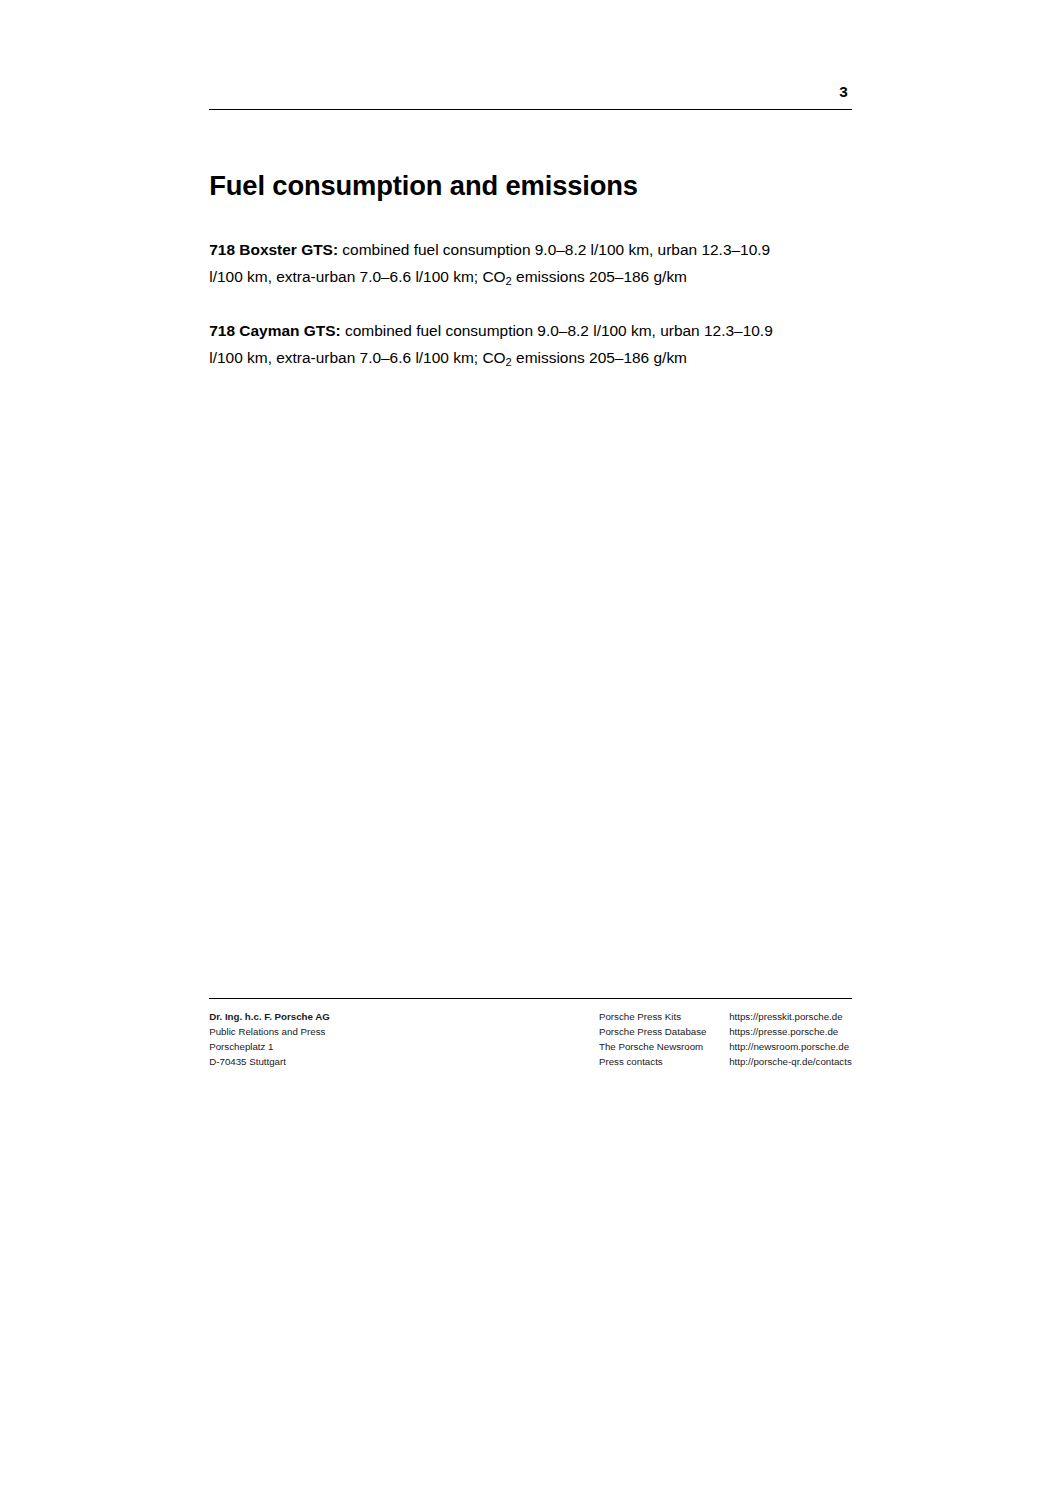3
Fuel consumption and emissions
718 Boxster GTS: combined fuel consumption 9.0–8.2 l/100 km, urban 12.3–10.9 l/100 km, extra-urban 7.0–6.6 l/100 km; CO2 emissions 205–186 g/km
718 Cayman GTS: combined fuel consumption 9.0–8.2 l/100 km, urban 12.3–10.9 l/100 km, extra-urban 7.0–6.6 l/100 km; CO2 emissions 205–186 g/km
Dr. Ing. h.c. F. Porsche AG
Public Relations and Press
Porscheplatz 1
D-70435 Stuttgart
Porsche Press Kits
Porsche Press Database
The Porsche Newsroom
Press contacts
https://presskit.porsche.de
https://presse.porsche.de
http://newsroom.porsche.de
http://porsche-qr.de/contacts